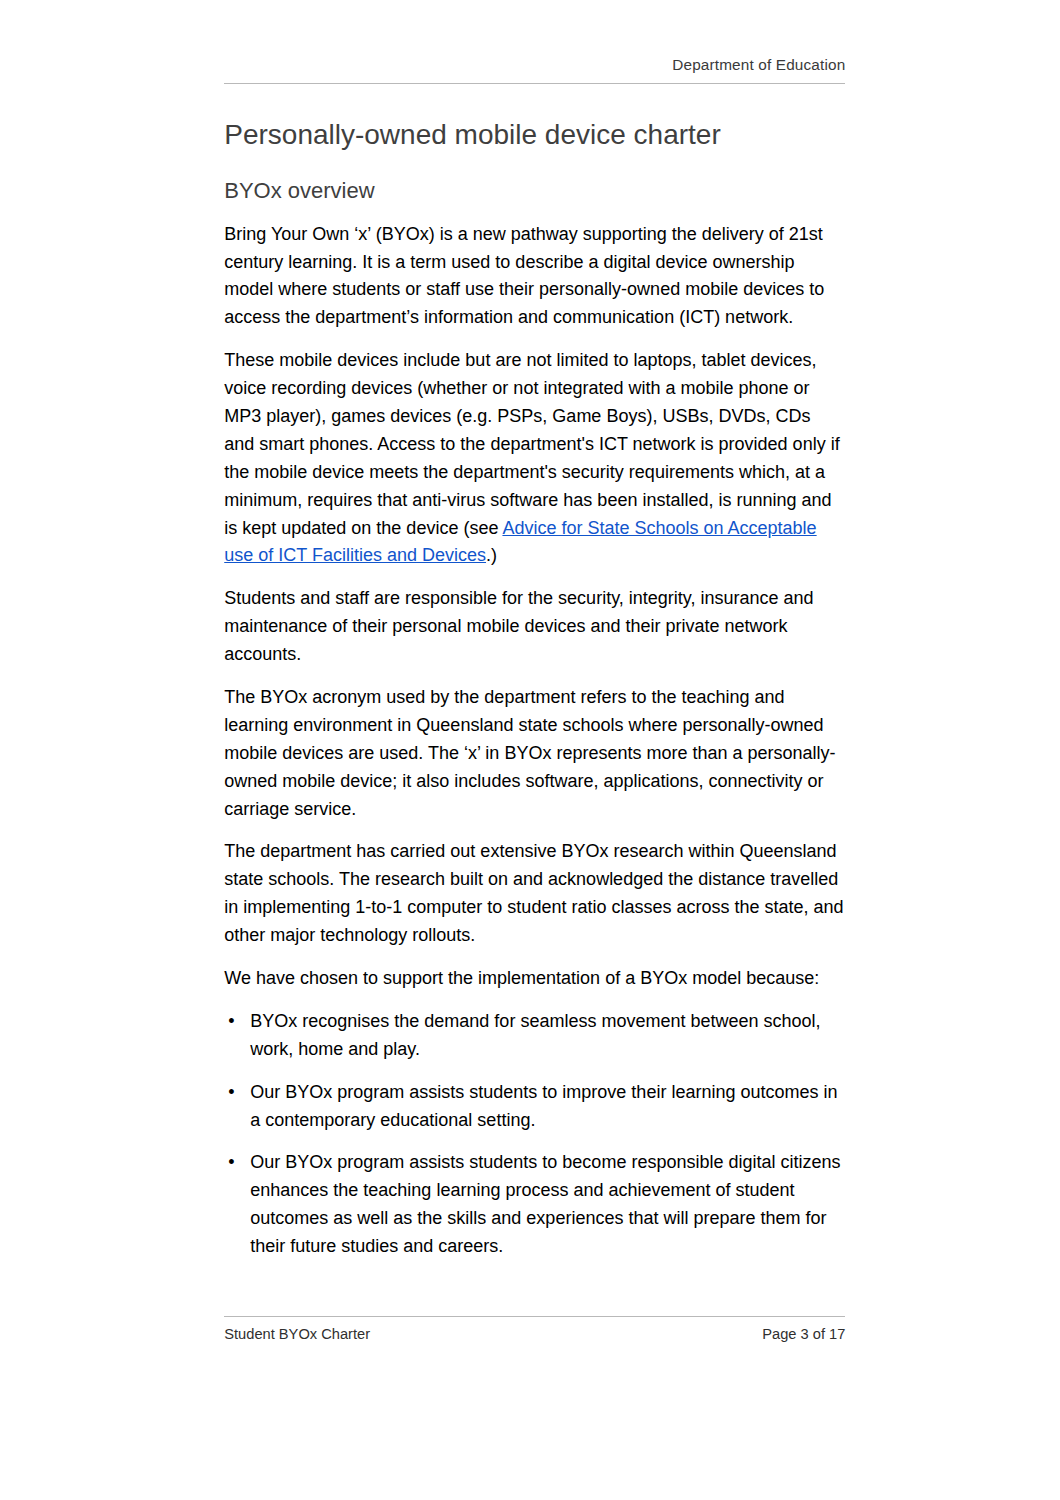Department of Education
Personally-owned mobile device charter
BYOx overview
Bring Your Own ‘x’ (BYOx) is a new pathway supporting the delivery of 21st century learning. It is a term used to describe a digital device ownership model where students or staff use their personally-owned mobile devices to access the department’s information and communication (ICT) network.
These mobile devices include but are not limited to laptops, tablet devices, voice recording devices (whether or not integrated with a mobile phone or MP3 player), games devices (e.g. PSPs, Game Boys), USBs, DVDs, CDs and smart phones. Access to the department's ICT network is provided only if the mobile device meets the department's security requirements which, at a minimum, requires that anti-virus software has been installed, is running and is kept updated on the device (see Advice for State Schools on Acceptable use of ICT Facilities and Devices.)
Students and staff are responsible for the security, integrity, insurance and maintenance of their personal mobile devices and their private network accounts.
The BYOx acronym used by the department refers to the teaching and learning environment in Queensland state schools where personally-owned mobile devices are used. The ‘x’ in BYOx represents more than a personally-owned mobile device; it also includes software, applications, connectivity or carriage service.
The department has carried out extensive BYOx research within Queensland state schools. The research built on and acknowledged the distance travelled in implementing 1-to-1 computer to student ratio classes across the state, and other major technology rollouts.
We have chosen to support the implementation of a BYOx model because:
BYOx recognises the demand for seamless movement between school, work, home and play.
Our BYOx program assists students to improve their learning outcomes in a contemporary educational setting.
Our BYOx program assists students to become responsible digital citizens enhances the teaching learning process and achievement of student outcomes as well as the skills and experiences that will prepare them for their future studies and careers.
Student BYOx Charter Page 3 of 17